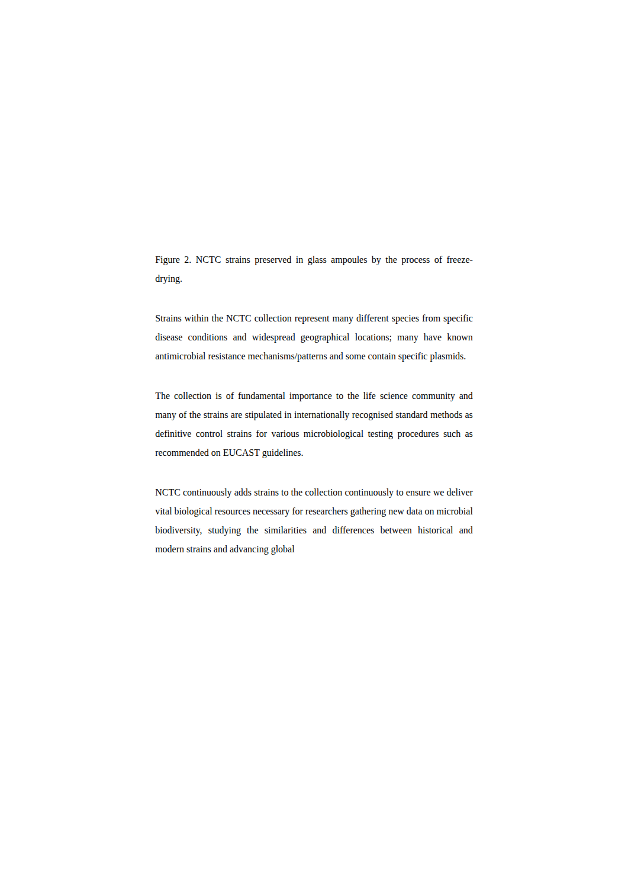Figure 2. NCTC strains preserved in glass ampoules by the process of freeze-drying.
Strains within the NCTC collection represent many different species from specific disease conditions and widespread geographical locations; many have known antimicrobial resistance mechanisms/patterns and some contain specific plasmids.
The collection is of fundamental importance to the life science community and many of the strains are stipulated in internationally recognised standard methods as definitive control strains for various microbiological testing procedures such as recommended on EUCAST guidelines.
NCTC continuously adds strains to the collection continuously to ensure we deliver vital biological resources necessary for researchers gathering new data on microbial biodiversity, studying the similarities and differences between historical and modern strains and advancing global